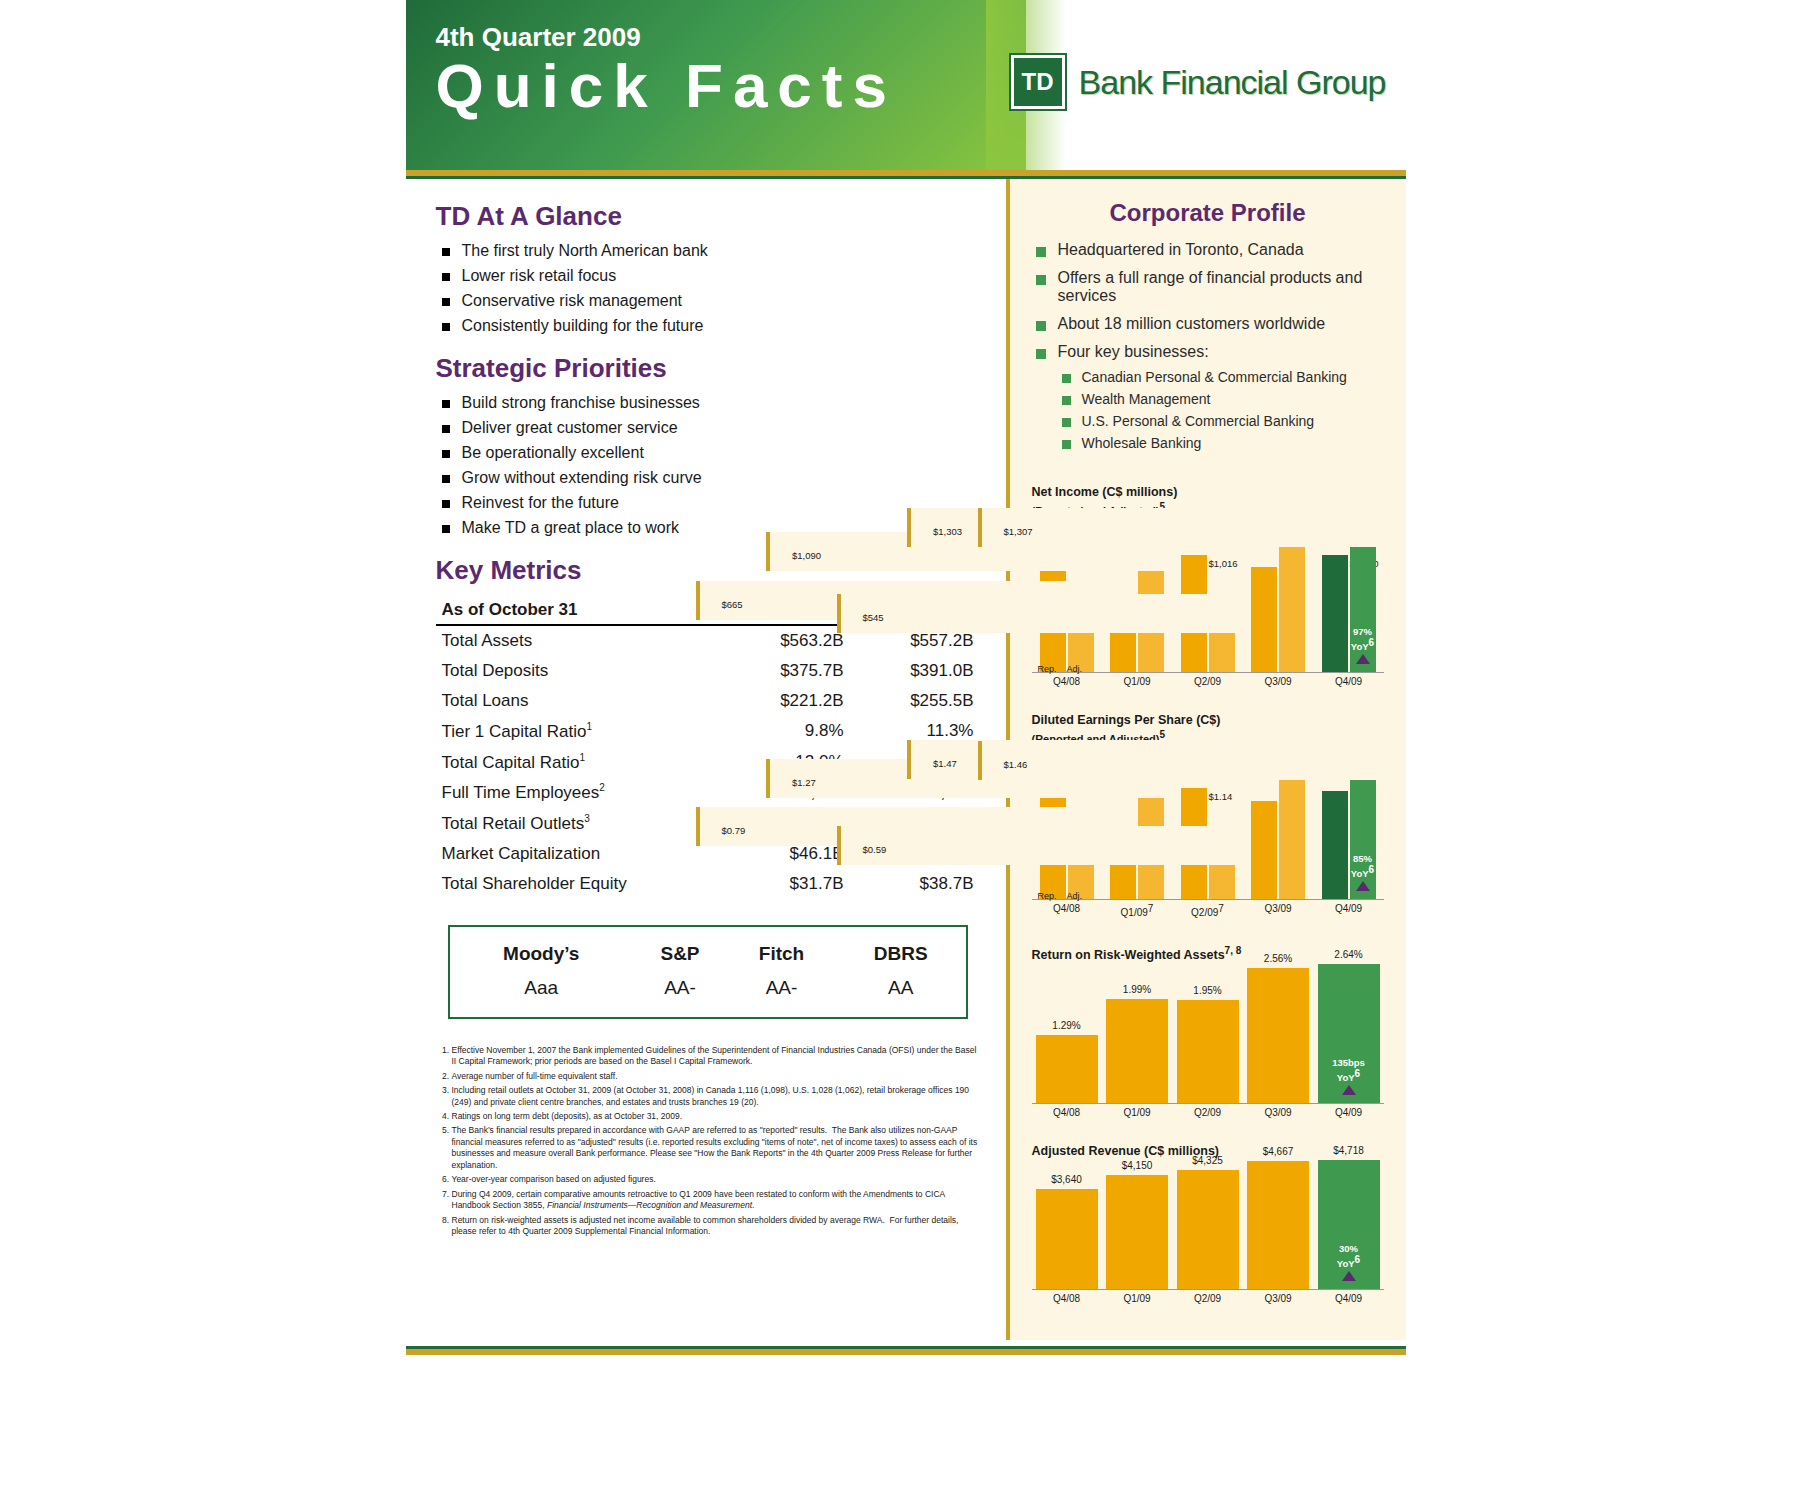4th Quarter 2009
Quick Facts
TD
Bank Financial Group
TD At A Glance
The first truly North American bank
Lower risk retail focus
Conservative risk management
Consistently building for the future
Strategic Priorities
Build strong franchise businesses
Deliver great customer service
Be operationally excellent
Grow without extending risk curve
Reinvest for the future
Make TD a great place to work
Key Metrics
| As of October 31 | 2008 | 2009 |
| --- | --- | --- |
| Total Assets | $563.2B | $557.2B |
| Total Deposits | $375.7B | $391.0B |
| Total Loans | $221.2B | $255.5B |
| Tier 1 Capital Ratio 1 | 9.8% | 11.3% |
| Total Capital Ratio 1 | 12.0% | 14.9% |
| Full Time Employees 2 | 65,442 | 66,076 |
| Total Retail Outlets 3 | 2,429 | 2,353 |
| Market Capitalization | $46.1B | $53.0B |
| Total Shareholder Equity | $31.7B | $38.7B |
| Moody’s | S&P | Fitch | DBRS |
| --- | --- | --- | --- |
| Aaa | AA- | AA- | AA |
Effective November 1, 2007 the Bank implemented Guidelines of the Superintendent of Financial Industries Canada (OFSI) under the Basel II Capital Framework; prior periods are based on the Basel I Capital Framework.
Average number of full-time equivalent staff.
Including retail outlets at October 31, 2009 (at October 31, 2008) in Canada 1,116 (1,098), U.S. 1,028 (1,062), retail brokerage offices 190 (249) and private client centre branches, and estates and trusts branches 19 (20).
Ratings on long term debt (deposits), as at October 31, 2009.
The Bank’s financial results prepared in accordance with GAAP are referred to as "reported" results. The Bank also utilizes non-GAAP financial measures referred to as "adjusted" results (i.e. reported results excluding "items of note", net of income taxes) to assess each of its businesses and measure overall Bank performance. Please see "How the Bank Reports" in the 4th Quarter 2009 Press Release for further explanation.
Year-over-year comparison based on adjusted figures.
During Q4 2009, certain comparative amounts retroactive to Q1 2009 have been restated to conform with the Amendments to CICA Handbook Section 3855, Financial Instruments—Recognition and Measurement.
Return on risk-weighted assets is adjusted net income available to common shareholders divided by average RWA. For further details, please refer to 4th Quarter 2009 Supplemental Financial Information.
Corporate Profile
Headquartered in Toronto, Canada
Offers a full range of financial products and services
About 18 million customers worldwide
Four key businesses:
Canadian Personal & Commercial Banking
Wealth Management
U.S. Personal & Commercial Banking
Wholesale Banking
Net Income (C$ millions)
(Reported and Adjusted)5
$1,014
$665
Rep. Adj.
$653
$1,090
$1,016
$545
$912
$1,303
$1,010
$1,307
97%
YoY6
Q4/08 Q1/09 Q2/09 Q3/09 Q4/09
Diluted Earnings Per Share (C$)
(Reported and Adjusted)5
$1.22
$0.79
Rep. Adj.
$0.75
$1.27
$1.14
$0.59
$1.01
$1.47
1.12
$1.46
85%
YoY6
Q4/08 Q1/097 Q2/097 Q3/09 Q4/09
Return on Risk-Weighted Assets7, 8
1.29%
1.99%
1.95%
2.56%
2.64%
135bps
YoY6
Q4/08 Q1/09 Q2/09 Q3/09 Q4/09
Adjusted Revenue (C$ millions)
$3,640
$4,150
$4,325
$4,667
$4,718
30%
YoY6
Q4/08 Q1/09 Q2/09 Q3/09 Q4/09